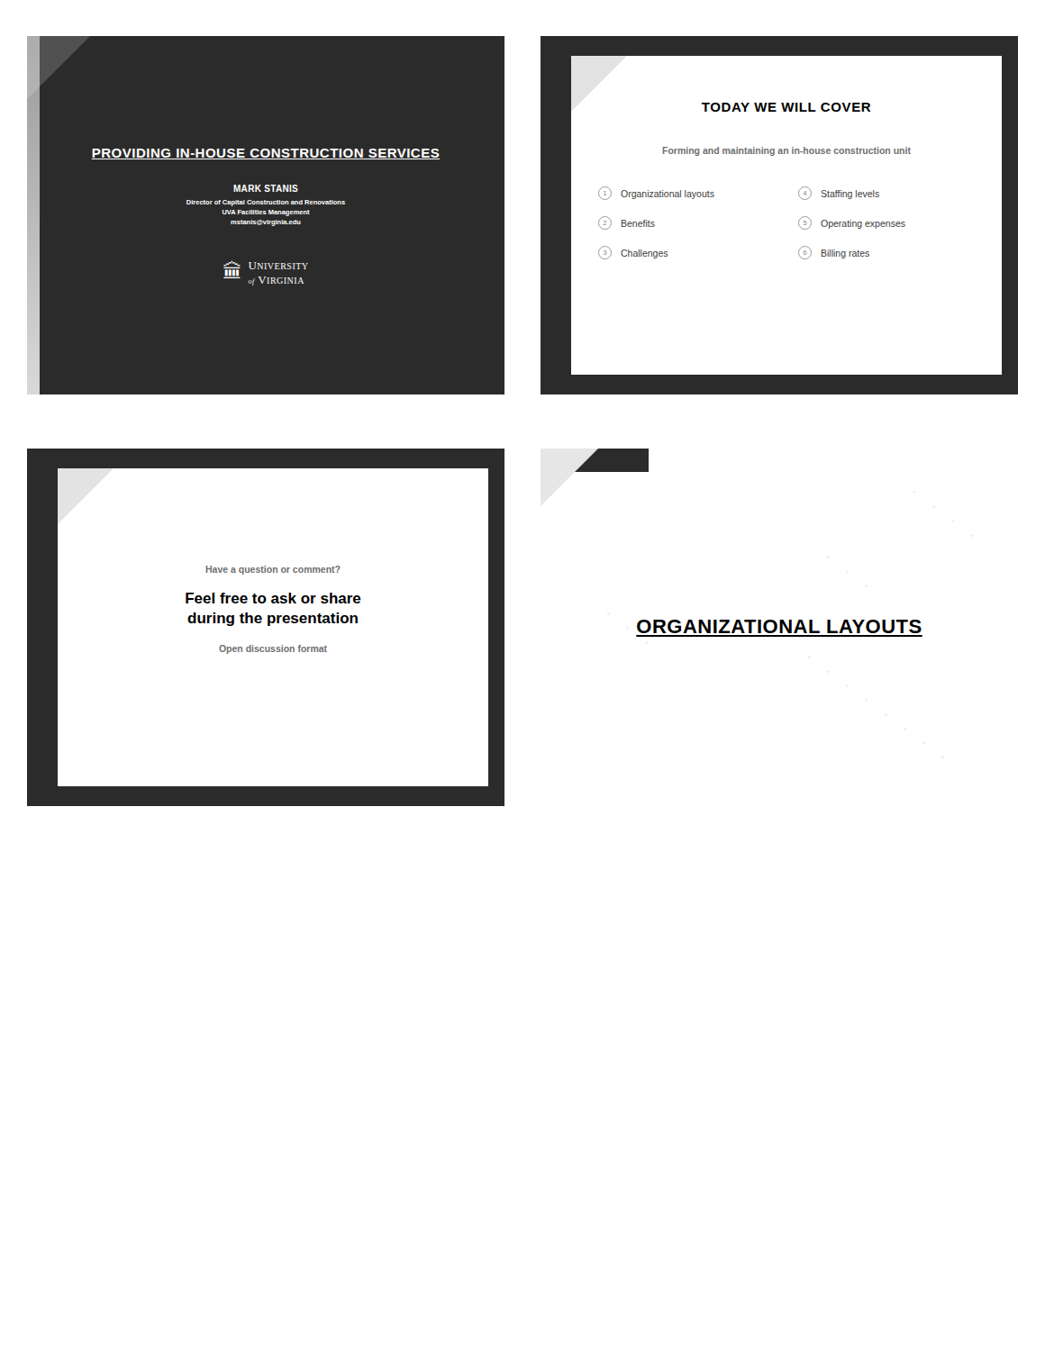PROVIDING IN-HOUSE CONSTRUCTION SERVICES
MARK STANIS
Director of Capital Construction and Renovations
UVA Facilities Management
mstanis@virginia.edu
🏛 UNIVERSITY
of VIRGINIA
TODAY WE WILL COVER
Forming and maintaining an in-house construction unit
1 Organizational layouts
4 Staffing levels
2 Benefits
5 Operating expenses
3 Challenges
6 Billing rates
Have a question or comment?
Feel free to ask or share
during the presentation
Open discussion format
ORGANIZATIONAL LAYOUTS